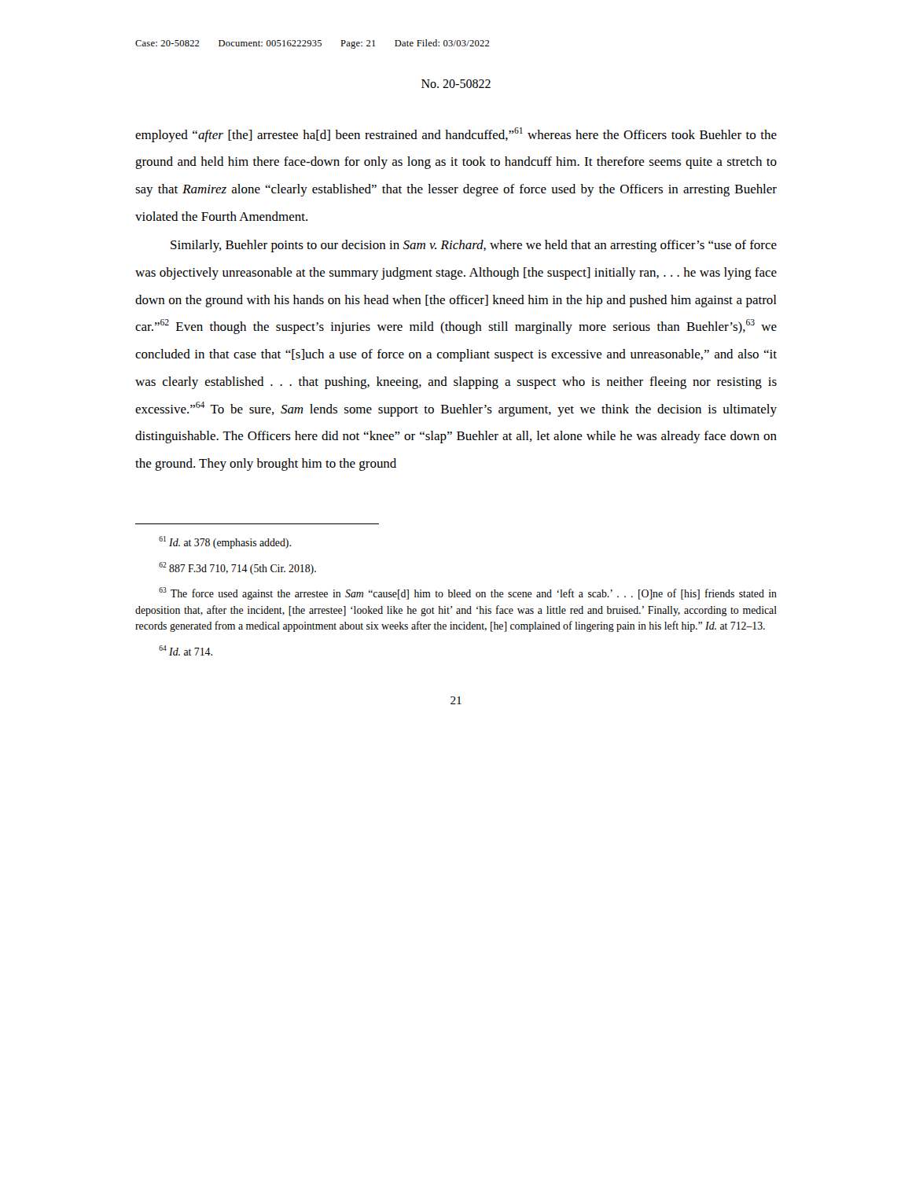Case: 20-50822 Document: 00516222935 Page: 21 Date Filed: 03/03/2022
No. 20-50822
employed “after [the] arrestee ha[d] been restrained and handcuffed,”61 whereas here the Officers took Buehler to the ground and held him there face-down for only as long as it took to handcuff him. It therefore seems quite a stretch to say that Ramirez alone “clearly established” that the lesser degree of force used by the Officers in arresting Buehler violated the Fourth Amendment.
Similarly, Buehler points to our decision in Sam v. Richard, where we held that an arresting officer’s “use of force was objectively unreasonable at the summary judgment stage. Although [the suspect] initially ran, . . . he was lying face down on the ground with his hands on his head when [the officer] kneed him in the hip and pushed him against a patrol car.”62 Even though the suspect’s injuries were mild (though still marginally more serious than Buehler’s),63 we concluded in that case that “[s]uch a use of force on a compliant suspect is excessive and unreasonable,” and also “it was clearly established . . . that pushing, kneeing, and slapping a suspect who is neither fleeing nor resisting is excessive.”64 To be sure, Sam lends some support to Buehler’s argument, yet we think the decision is ultimately distinguishable. The Officers here did not “knee” or “slap” Buehler at all, let alone while he was already face down on the ground. They only brought him to the ground
61 Id. at 378 (emphasis added).
62 887 F.3d 710, 714 (5th Cir. 2018).
63 The force used against the arrestee in Sam “cause[d] him to bleed on the scene and ‘left a scab.’ . . . [O]ne of [his] friends stated in deposition that, after the incident, [the arrestee] ‘looked like he got hit’ and ‘his face was a little red and bruised.’ Finally, according to medical records generated from a medical appointment about six weeks after the incident, [he] complained of lingering pain in his left hip.” Id. at 712–13.
64 Id. at 714.
21